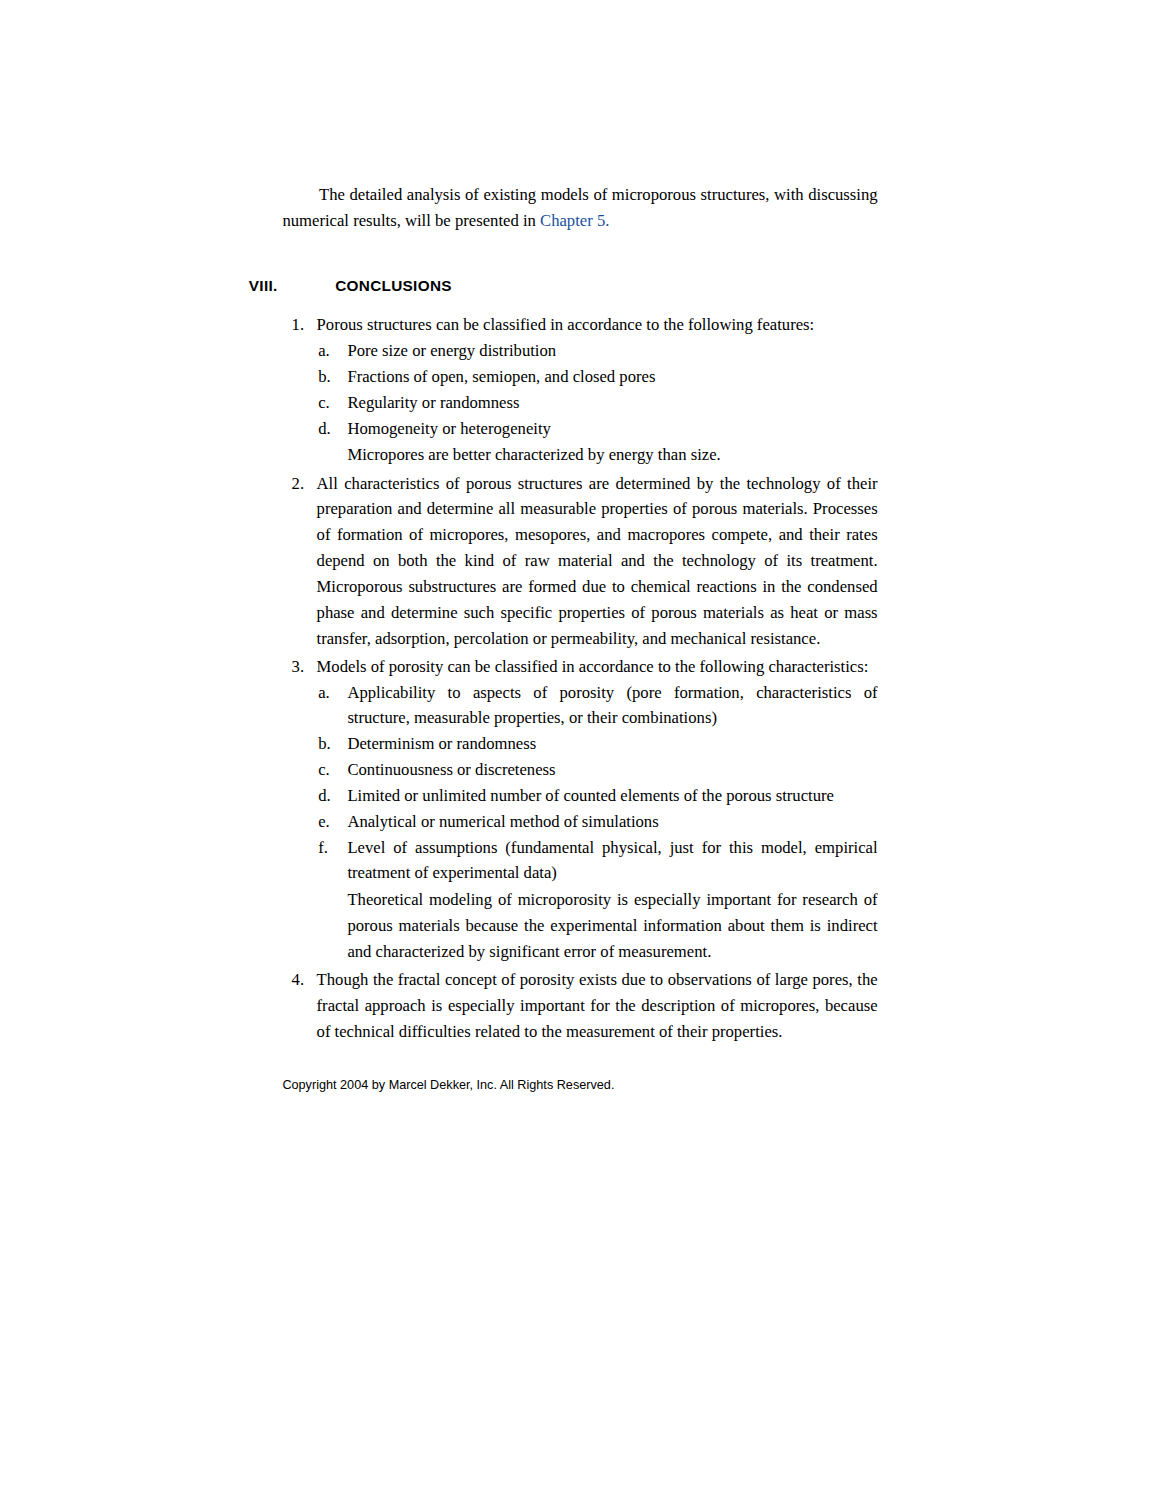The detailed analysis of existing models of microporous structures, with discussing numerical results, will be presented in Chapter 5.
VIII. CONCLUSIONS
Porous structures can be classified in accordance to the following features:
Pore size or energy distribution
Fractions of open, semiopen, and closed pores
Regularity or randomness
Homogeneity or heterogeneity Micropores are better characterized by energy than size.
All characteristics of porous structures are determined by the technology of their preparation and determine all measurable properties of porous materials. Processes of formation of micropores, mesopores, and macropores compete, and their rates depend on both the kind of raw material and the technology of its treatment. Microporous substructures are formed due to chemical reactions in the condensed phase and determine such specific properties of porous materials as heat or mass transfer, adsorption, percolation or permeability, and mechanical resistance.
Models of porosity can be classified in accordance to the following characteristics:
Applicability to aspects of porosity (pore formation, characteristics of structure, measurable properties, or their combinations)
Determinism or randomness
Continuousness or discreteness
Limited or unlimited number of counted elements of the porous structure
Analytical or numerical method of simulations
Level of assumptions (fundamental physical, just for this model, empirical treatment of experimental data) Theoretical modeling of microporosity is especially important for research of porous materials because the experimental information about them is indirect and characterized by significant error of measurement.
Though the fractal concept of porosity exists due to observations of large pores, the fractal approach is especially important for the description of micropores, because of technical difficulties related to the measurement of their properties.
Copyright 2004 by Marcel Dekker, Inc. All Rights Reserved.